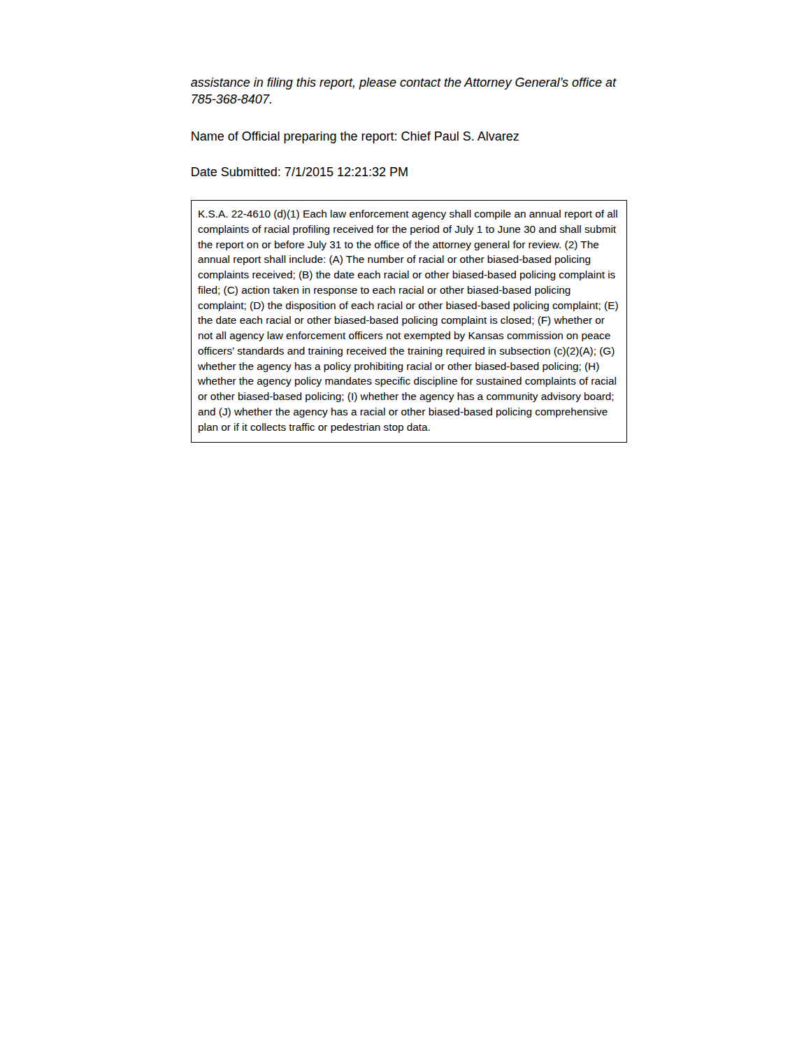assistance in filing this report, please contact the Attorney General’s office at 785-368-8407.
Name of Official preparing the report: Chief Paul S. Alvarez
Date Submitted: 7/1/2015 12:21:32 PM
K.S.A. 22-4610 (d)(1) Each law enforcement agency shall compile an annual report of all complaints of racial profiling received for the period of July 1 to June 30 and shall submit the report on or before July 31 to the office of the attorney general for review. (2) The annual report shall include: (A) The number of racial or other biased-based policing complaints received; (B) the date each racial or other biased-based policing complaint is filed; (C) action taken in response to each racial or other biased-based policing complaint; (D) the disposition of each racial or other biased-based policing complaint; (E) the date each racial or other biased-based policing complaint is closed; (F) whether or not all agency law enforcement officers not exempted by Kansas commission on peace officers’ standards and training received the training required in subsection (c)(2)(A); (G) whether the agency has a policy prohibiting racial or other biased-based policing; (H) whether the agency policy mandates specific discipline for sustained complaints of racial or other biased-based policing; (I) whether the agency has a community advisory board; and (J) whether the agency has a racial or other biased-based policing comprehensive plan or if it collects traffic or pedestrian stop data.